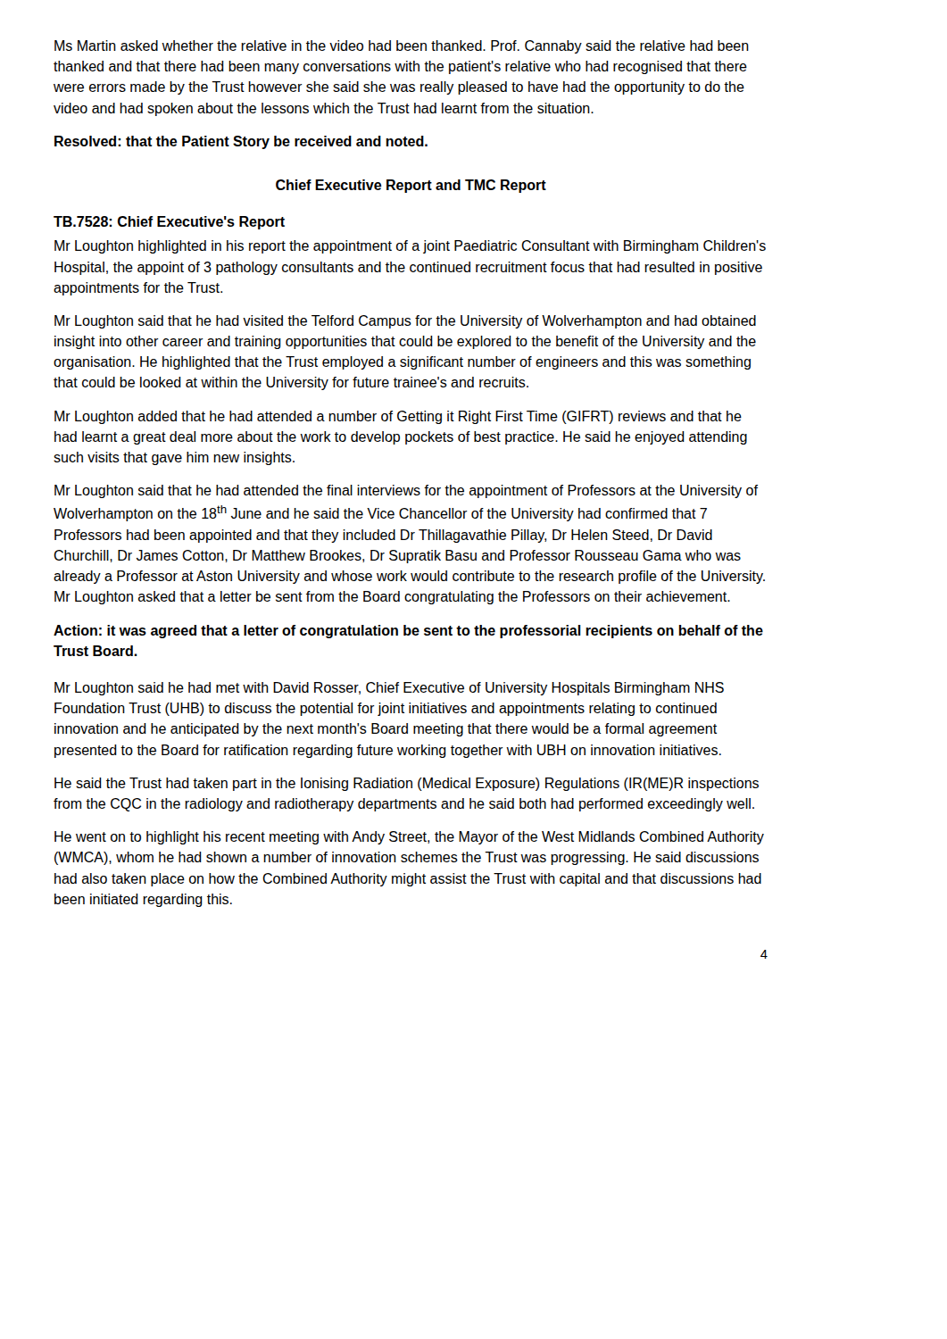Ms Martin asked whether the relative in the video had been thanked. Prof. Cannaby said the relative had been thanked and that there had been many conversations with the patient's relative who had recognised that there were errors made by the Trust however she said she was really pleased to have had the opportunity to do the video and had spoken about the lessons which the Trust had learnt from the situation.
Resolved: that the Patient Story be received and noted.
Chief Executive Report and TMC Report
TB.7528: Chief Executive's Report
Mr Loughton highlighted in his report the appointment of a joint Paediatric Consultant with Birmingham Children's Hospital, the appoint of 3 pathology consultants and the continued recruitment focus that had resulted in positive appointments for the Trust.
Mr Loughton said that he had visited the Telford Campus for the University of Wolverhampton and had obtained insight into other career and training opportunities that could be explored to the benefit of the University and the organisation. He highlighted that the Trust employed a significant number of engineers and this was something that could be looked at within the University for future trainee's and recruits.
Mr Loughton added that he had attended a number of Getting it Right First Time (GIFRT) reviews and that he had learnt a great deal more about the work to develop pockets of best practice. He said he enjoyed attending such visits that gave him new insights.
Mr Loughton said that he had attended the final interviews for the appointment of Professors at the University of Wolverhampton on the 18th June and he said the Vice Chancellor of the University had confirmed that 7 Professors had been appointed and that they included Dr Thillagavathie Pillay, Dr Helen Steed, Dr David Churchill, Dr James Cotton, Dr Matthew Brookes, Dr Supratik Basu and Professor Rousseau Gama who was already a Professor at Aston University and whose work would contribute to the research profile of the University. Mr Loughton asked that a letter be sent from the Board congratulating the Professors on their achievement.
Action: it was agreed that a letter of congratulation be sent to the professorial recipients on behalf of the Trust Board.
Mr Loughton said he had met with David Rosser, Chief Executive of University Hospitals Birmingham NHS Foundation Trust (UHB) to discuss the potential for joint initiatives and appointments relating to continued innovation and he anticipated by the next month's Board meeting that there would be a formal agreement presented to the Board for ratification regarding future working together with UBH on innovation initiatives.
He said the Trust had taken part in the Ionising Radiation (Medical Exposure) Regulations (IR(ME)R inspections from the CQC in the radiology and radiotherapy departments and he said both had performed exceedingly well.
He went on to highlight his recent meeting with Andy Street, the Mayor of the West Midlands Combined Authority (WMCA), whom he had shown a number of innovation schemes the Trust was progressing. He said discussions had also taken place on how the Combined Authority might assist the Trust with capital and that discussions had been initiated regarding this.
4